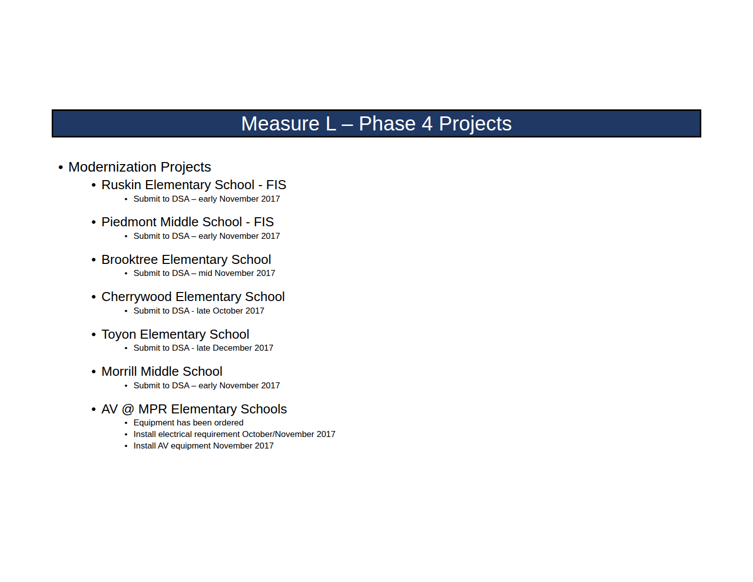Measure L – Phase 4 Projects
Modernization Projects
Ruskin Elementary School - FIS
Submit to DSA – early November 2017
Piedmont Middle School - FIS
Submit to DSA – early November 2017
Brooktree Elementary School
Submit to DSA – mid November 2017
Cherrywood Elementary School
Submit to DSA - late October 2017
Toyon Elementary School
Submit to DSA - late December 2017
Morrill Middle School
Submit to DSA – early November 2017
AV @ MPR Elementary Schools
Equipment has been ordered
Install electrical requirement October/November 2017
Install AV equipment November 2017